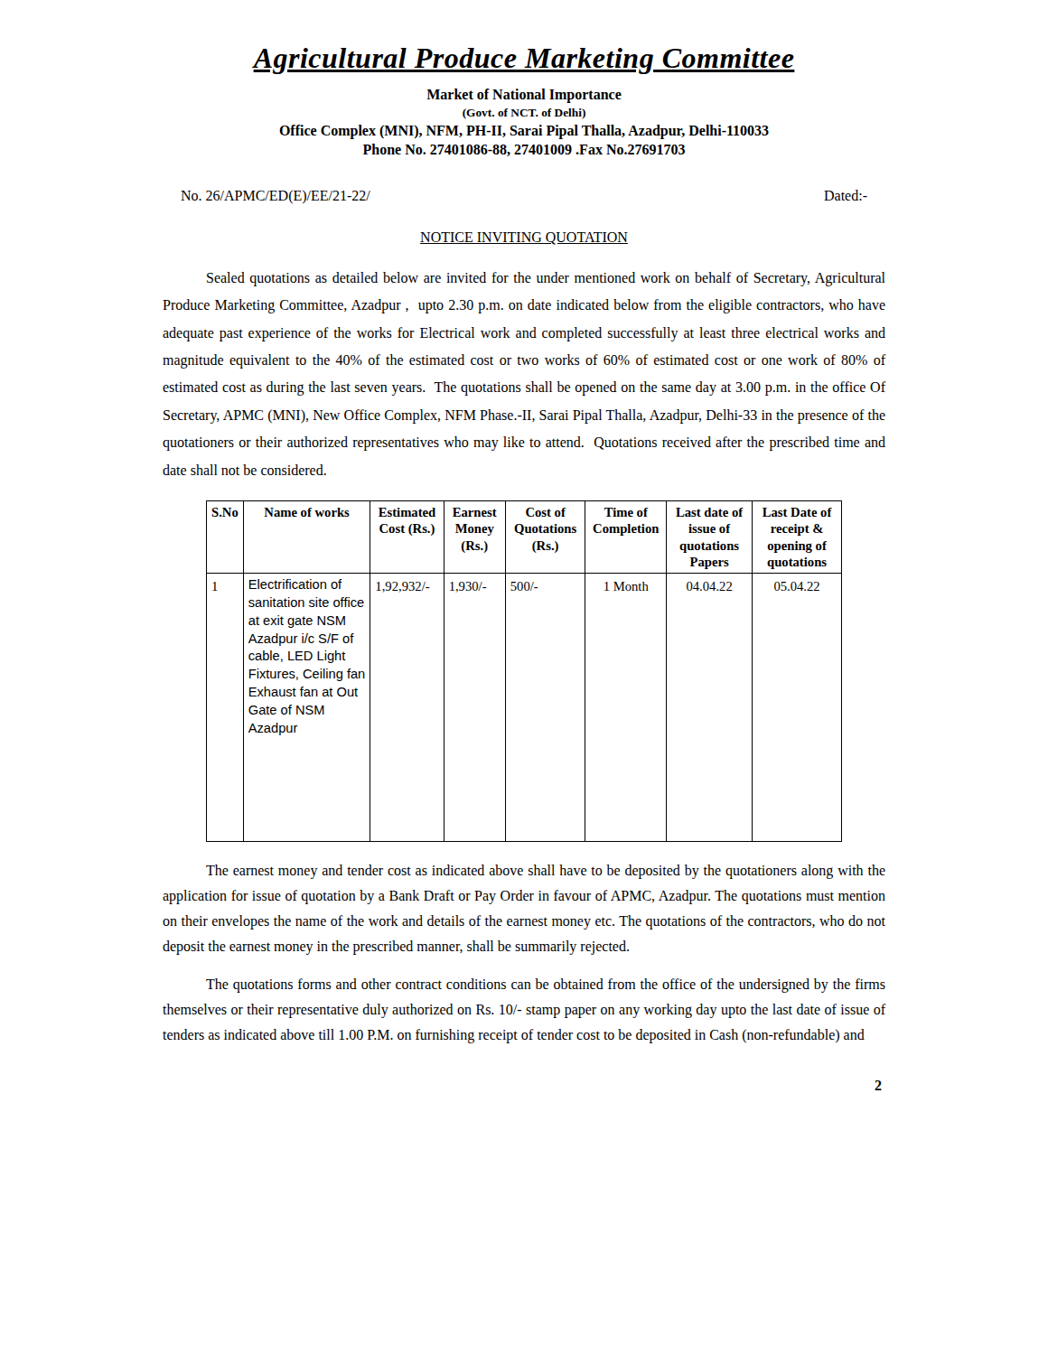Agricultural Produce Marketing Committee
Market of National Importance
(Govt. of NCT. of Delhi)
Office Complex (MNI), NFM, PH-II, Sarai Pipal Thalla, Azadpur, Delhi-110033
Phone No. 27401086-88, 27401009 .Fax No.27691703
No. 26/APMC/ED(E)/EE/21-22/ Dated:-
NOTICE INVITING QUOTATION
Sealed quotations as detailed below are invited for the under mentioned work on behalf of Secretary, Agricultural Produce Marketing Committee, Azadpur , upto 2.30 p.m. on date indicated below from the eligible contractors, who have adequate past experience of the works for Electrical work and completed successfully at least three electrical works and magnitude equivalent to the 40% of the estimated cost or two works of 60% of estimated cost or one work of 80% of estimated cost as during the last seven years. The quotations shall be opened on the same day at 3.00 p.m. in the office Of Secretary, APMC (MNI), New Office Complex, NFM Phase.-II, Sarai Pipal Thalla, Azadpur, Delhi-33 in the presence of the quotationers or their authorized representatives who may like to attend. Quotations received after the prescribed time and date shall not be considered.
| S.No | Name of works | Estimated Cost (Rs.) | Earnest Money (Rs.) | Cost of Quotations (Rs.) | Time of Completion | Last date of issue of quotations Papers | Last Date of receipt & opening of quotations |
| --- | --- | --- | --- | --- | --- | --- | --- |
| 1 | Electrification of sanitation site office at exit gate NSM Azadpur i/c S/F of cable, LED Light Fixtures, Ceiling fan Exhaust fan at Out Gate of NSM Azadpur | 1,92,932/- | 1,930/- | 500/- | 1 Month | 04.04.22 | 05.04.22 |
The earnest money and tender cost as indicated above shall have to be deposited by the quotationers along with the application for issue of quotation by a Bank Draft or Pay Order in favour of APMC, Azadpur. The quotations must mention on their envelopes the name of the work and details of the earnest money etc. The quotations of the contractors, who do not deposit the earnest money in the prescribed manner, shall be summarily rejected.
The quotations forms and other contract conditions can be obtained from the office of the undersigned by the firms themselves or their representative duly authorized on Rs. 10/- stamp paper on any working day upto the last date of issue of tenders as indicated above till 1.00 P.M. on furnishing receipt of tender cost to be deposited in Cash (non-refundable) and
2